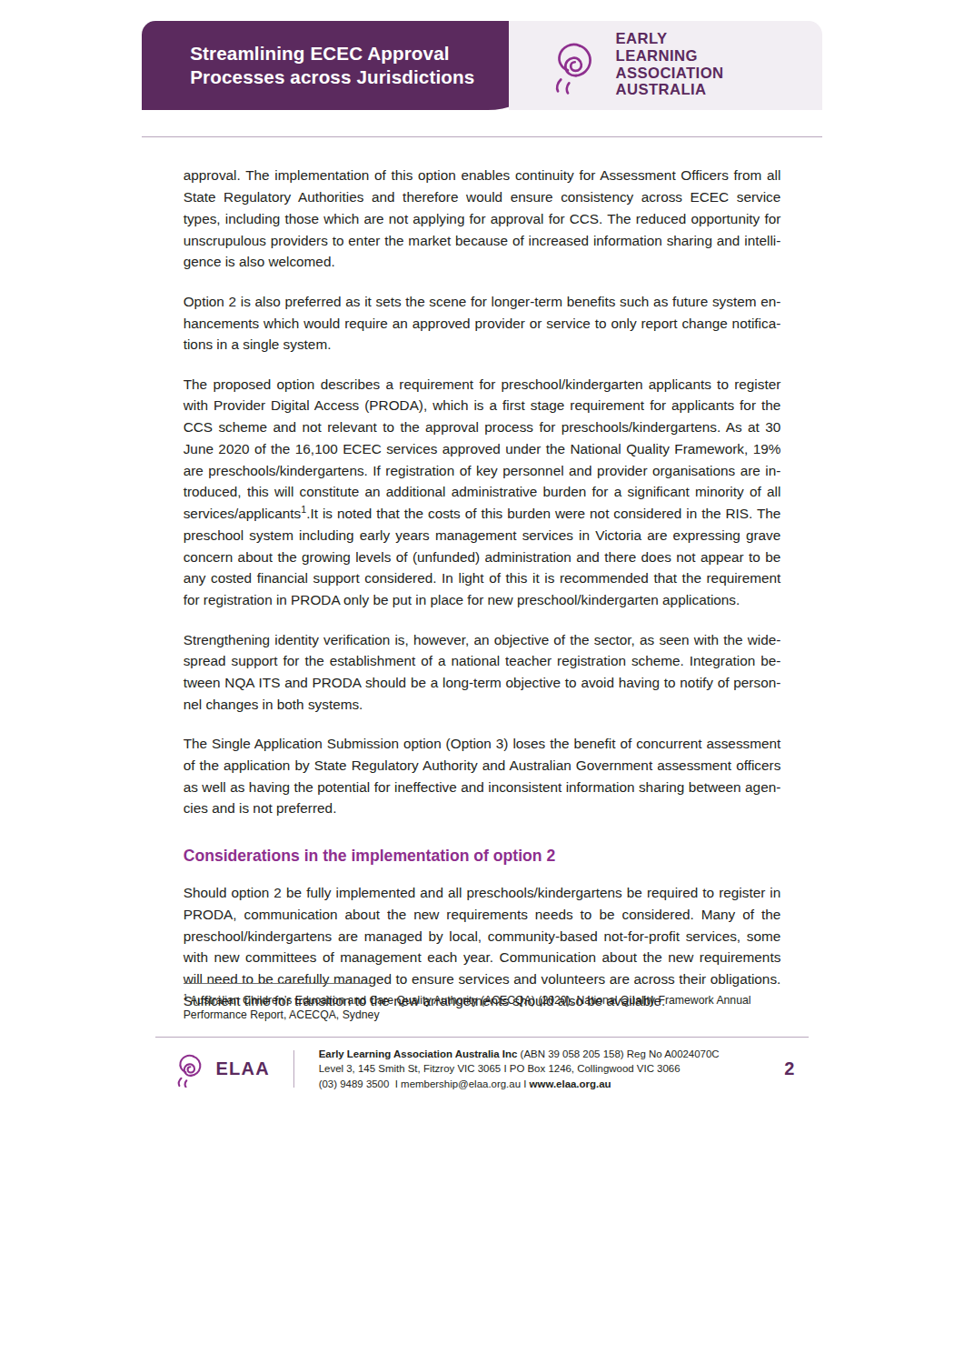Streamlining ECEC Approval
Processes across Jurisdictions
Early
Learning
Association
Australia
approval. The implementation of this option enables continuity for Assessment Officers from all State Regulatory Authorities and therefore would ensure consistency across ECEC service types, including those which are not applying for approval for CCS. The reduced opportunity for unscrupulous providers to enter the market because of increased information sharing and intelligence is also welcomed.
Option 2 is also preferred as it sets the scene for longer-term benefits such as future system enhancements which would require an approved provider or service to only report change notifications in a single system.
The proposed option describes a requirement for preschool/kindergarten applicants to register with Provider Digital Access (PRODA), which is a first stage requirement for applicants for the CCS scheme and not relevant to the approval process for preschools/kindergartens. As at 30 June 2020 of the 16,100 ECEC services approved under the National Quality Framework, 19% are preschools/kindergartens. If registration of key personnel and provider organisations are introduced, this will constitute an additional administrative burden for a significant minority of all services/applicants1.It is noted that the costs of this burden were not considered in the RIS. The preschool system including early years management services in Victoria are expressing grave concern about the growing levels of (unfunded) administration and there does not appear to be any costed financial support considered. In light of this it is recommended that the requirement for registration in PRODA only be put in place for new preschool/kindergarten applications.
Strengthening identity verification is, however, an objective of the sector, as seen with the widespread support for the establishment of a national teacher registration scheme. Integration between NQA ITS and PRODA should be a long-term objective to avoid having to notify of personnel changes in both systems.
The Single Application Submission option (Option 3) loses the benefit of concurrent assessment of the application by State Regulatory Authority and Australian Government assessment officers as well as having the potential for ineffective and inconsistent information sharing between agencies and is not preferred.
Considerations in the implementation of option 2
Should option 2 be fully implemented and all preschools/kindergartens be required to register in PRODA, communication about the new requirements needs to be considered. Many of the preschool/kindergartens are managed by local, community-based not-for-profit services, some with new committees of management each year. Communication about the new requirements will need to be carefully managed to ensure services and volunteers are across their obligations. Sufficient time for transition to the new arrangements should also be available.
1 Australian Children’s Education and Care Quality Authority (ACECQA) (2020), National Quality Framework Annual Performance Report, ACECQA, Sydney
ELAA
Early Learning Association Australia Inc (ABN 39 058 205 158) Reg No A0024070C
Level 3, 145 Smith St, Fitzroy VIC 3065 I PO Box 1246, Collingwood VIC 3066
(03) 9489 3500 I membership@elaa.org.au I www.elaa.org.au
2